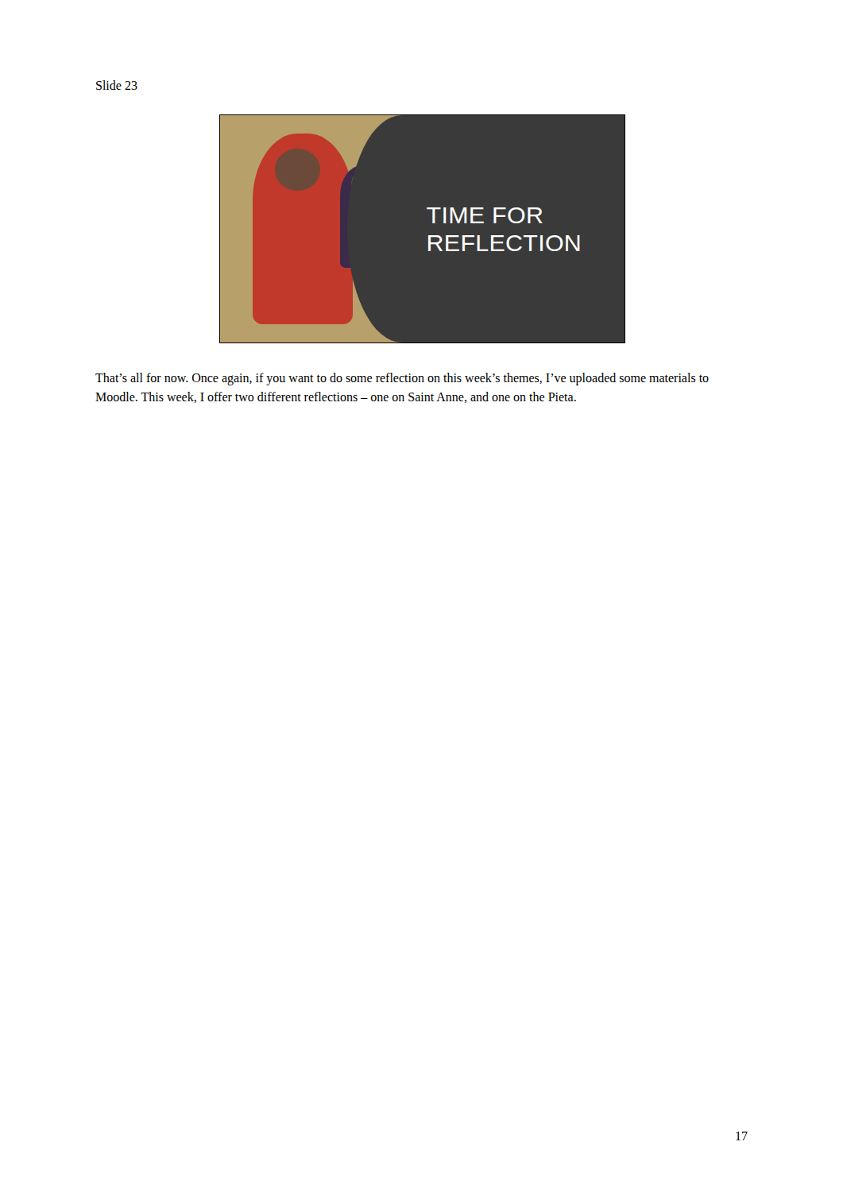Slide 23
TIME FOR
REFLECTION
That’s all for now. Once again, if you want to do some reflection on this week’s themes, I’ve uploaded some materials to Moodle. This week, I offer two different reflections – one on Saint Anne, and one on the Pieta.
17